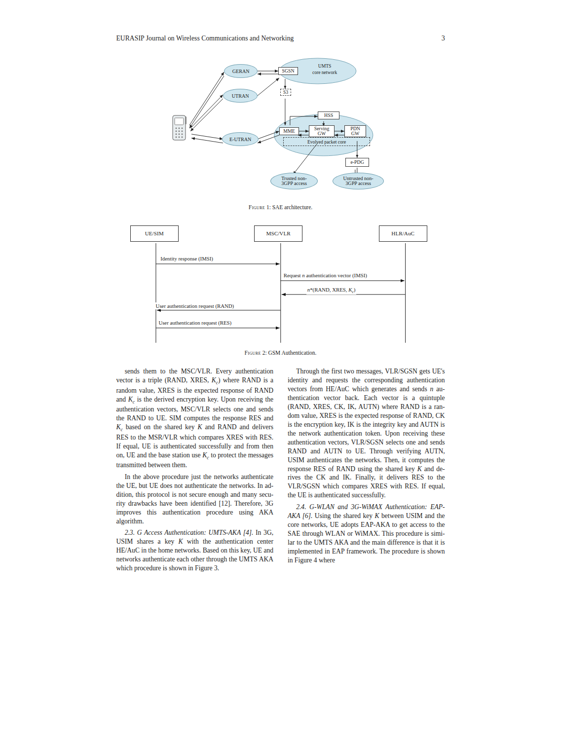EURASIP Journal on Wireless Communications and Networking
3
GERAN
UTRAN
E-UTRAN
UMTS
core network
SGSN
S3
HSS
MME
Serving
GW
PDN
GW
Evolved packet core
e-PDG
Trusted non-
3GPP access
Untrusted non-
3GPP access
Figure 1: SAE architecture.
UE/SIM
MSC/VLR
HLR/AuC
Identity response (IMSI)
Request n authentication vector (IMSI)
n*(RAND, XRES, Kc)
User authentication request (RAND)
User authentication request (RES)
Figure 2: GSM Authentication.
sends them to the MSC/VLR. Every authentication vector is a triple (RAND, XRES, Kc) where RAND is a random value, XRES is the expected response of RAND and Kc is the derived encryption key. Upon receiving the authentication vectors, MSC/VLR selects one and sends the RAND to UE. SIM computes the response RES and Kc based on the shared key K and RAND and delivers RES to the MSR/VLR which compares XRES with RES. If equal, UE is authenticated successfully and from then on, UE and the base station use Kc to protect the messages transmitted between them.
In the above procedure just the networks authenticate the UE, but UE does not authenticate the networks. In addition, this protocol is not secure enough and many security drawbacks have been identified [12]. Therefore, 3G improves this authentication procedure using AKA algorithm.
2.3. G Access Authentication: UMTS-AKA [4]. In 3G, USIM shares a key K with the authentication center HE/AuC in the home networks. Based on this key, UE and networks authenticate each other through the UMTS AKA which procedure is shown in Figure 3.
Through the first two messages, VLR/SGSN gets UE's identity and requests the corresponding authentication vectors from HE/AuC which generates and sends n authentication vector back. Each vector is a quintuple (RAND, XRES, CK, IK, AUTN) where RAND is a random value, XRES is the expected response of RAND, CK is the encryption key, IK is the integrity key and AUTN is the network authentication token. Upon receiving these authentication vectors, VLR/SGSN selects one and sends RAND and AUTN to UE. Through verifying AUTN, USIM authenticates the networks. Then, it computes the response RES of RAND using the shared key K and derives the CK and IK. Finally, it delivers RES to the VLR/SGSN which compares XRES with RES. If equal, the UE is authenticated successfully.
2.4. G-WLAN and 3G-WiMAX Authentication: EAP-AKA [6]. Using the shared key K between USIM and the core networks, UE adopts EAP-AKA to get access to the SAE through WLAN or WiMAX. This procedure is similar to the UMTS AKA and the main difference is that it is implemented in EAP framework. The procedure is shown in Figure 4 where